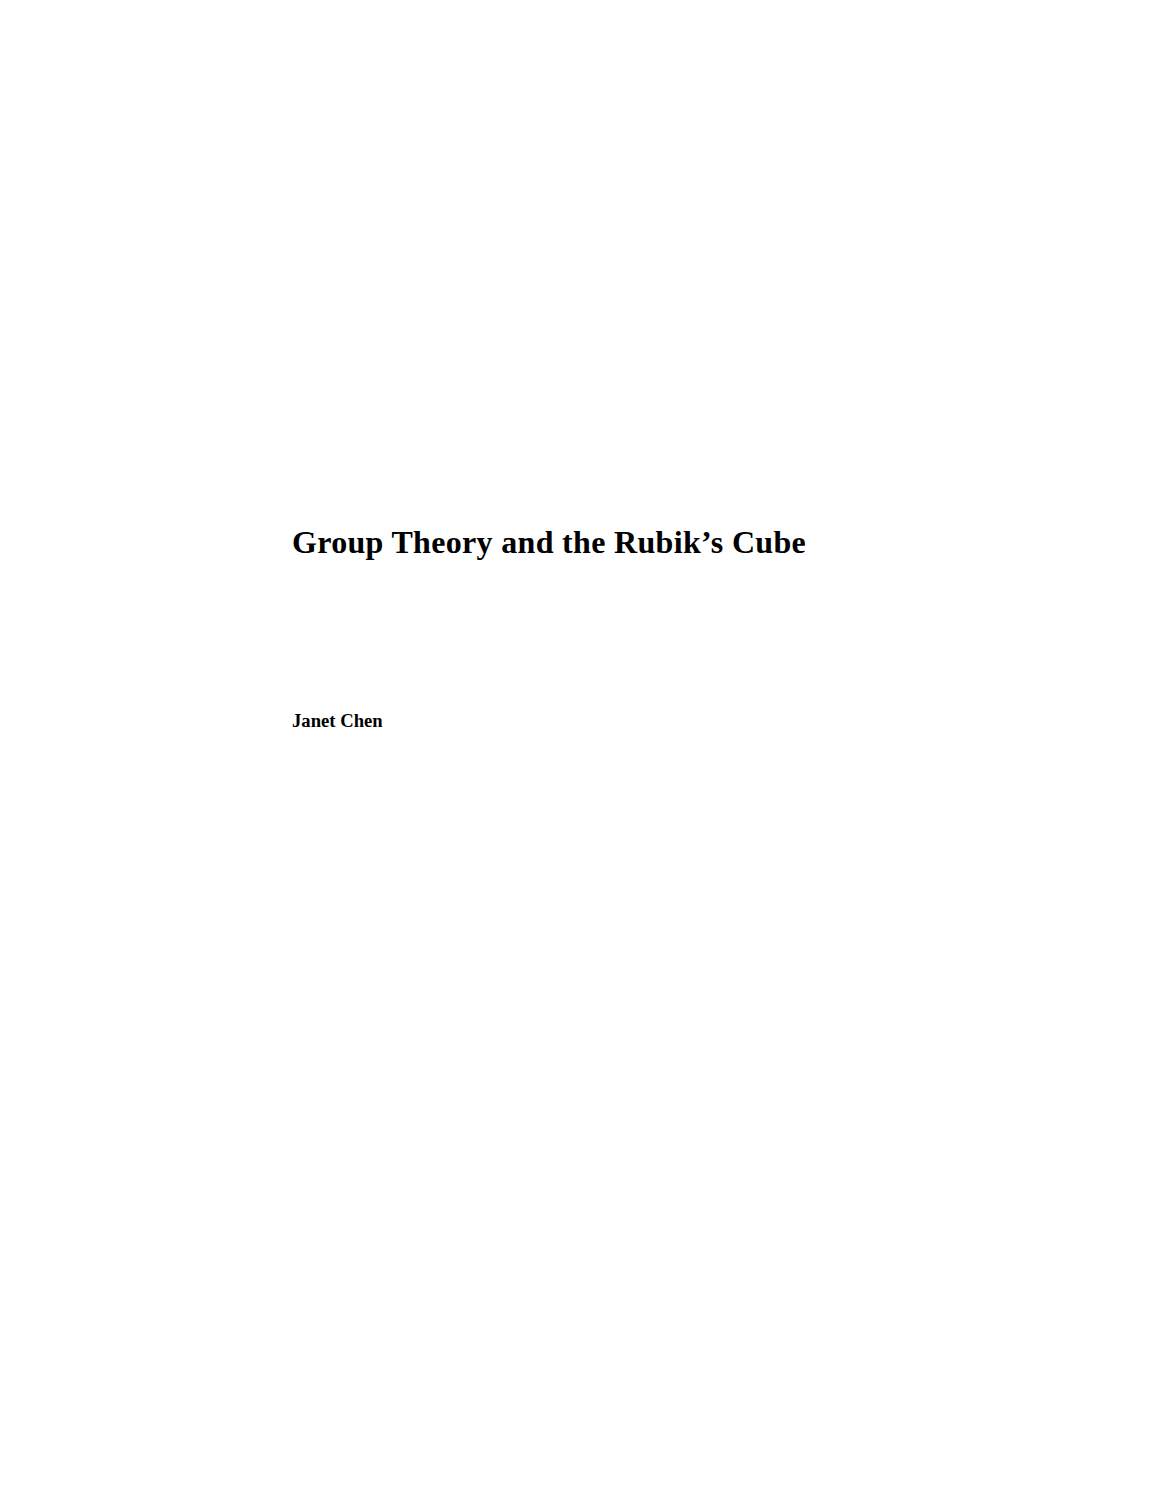Group Theory and the Rubik’s Cube
Janet Chen